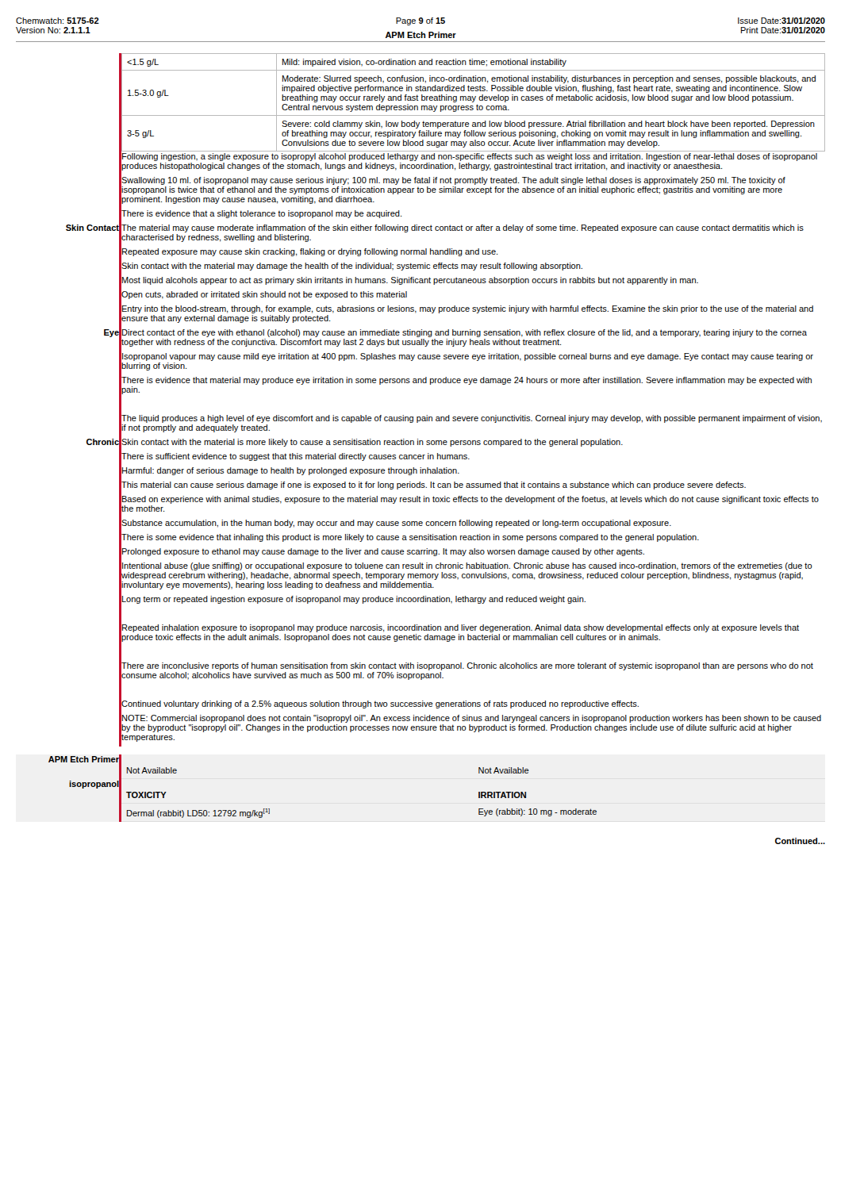Chemwatch: 5175-62
Version No: 2.1.1.1
Page 9 of 15
APM Etch Primer
Issue Date:31/01/2020
Print Date:31/01/2020
| | / <1.5 g/L / Mild: impaired vision, co-ordination and reaction time; emotional instability / / 1.5-3.0 g/L / Moderate: Slurred speech, confusion, inco-ordination, emotional instability, disturbances in perception and senses, possible blackouts, and impaired objective performance in standardized tests. Possible double vision, flushing, fast heart rate, sweating and incontinence. Slow breathing may occur rarely and fast breathing may develop in cases of metabolic acidosis, low blood sugar and low blood potassium. Central nervous system depression may progress to coma. / / 3-5 g/L / Severe: cold clammy skin, low body temperature and low blood pressure. Atrial fibrillation and heart block have been reported. Depression of breathing may occur, respiratory failure may follow serious poisoning, choking on vomit may result in lung inflammation and swelling. Convulsions due to severe low blood sugar may also occur. Acute liver inflammation may develop. / |
| | Following ingestion, a single exposure to isopropyl alcohol produced lethargy and non-specific effects such as weight loss and irritation. Ingestion of near-lethal doses of isopropanol produces histopathological changes of the stomach, lungs and kidneys, incoordination, lethargy, gastrointestinal tract irritation, and inactivity or anaesthesia. Swallowing 10 ml. of isopropanol may cause serious injury; 100 ml. may be fatal if not promptly treated. The adult single lethal doses is approximately 250 ml. The toxicity of isopropanol is twice that of ethanol and the symptoms of intoxication appear to be similar except for the absence of an initial euphoric effect; gastritis and vomiting are more prominent. Ingestion may cause nausea, vomiting, and diarrhoea. There is evidence that a slight tolerance to isopropanol may be acquired. |
| Skin Contact | The material may cause moderate inflammation of the skin either following direct contact or after a delay of some time. Repeated exposure can cause contact dermatitis which is characterised by redness, swelling and blistering. Repeated exposure may cause skin cracking, flaking or drying following normal handling and use. Skin contact with the material may damage the health of the individual; systemic effects may result following absorption. Most liquid alcohols appear to act as primary skin irritants in humans. Significant percutaneous absorption occurs in rabbits but not apparently in man. Open cuts, abraded or irritated skin should not be exposed to this material Entry into the blood-stream, through, for example, cuts, abrasions or lesions, may produce systemic injury with harmful effects. Examine the skin prior to the use of the material and ensure that any external damage is suitably protected. |
| Eye | Direct contact of the eye with ethanol (alcohol) may cause an immediate stinging and burning sensation, with reflex closure of the lid, and a temporary, tearing injury to the cornea together with redness of the conjunctiva. Discomfort may last 2 days but usually the injury heals without treatment. Isopropanol vapour may cause mild eye irritation at 400 ppm. Splashes may cause severe eye irritation, possible corneal burns and eye damage. Eye contact may cause tearing or blurring of vision. There is evidence that material may produce eye irritation in some persons and produce eye damage 24 hours or more after instillation. Severe inflammation may be expected with pain. The liquid produces a high level of eye discomfort and is capable of causing pain and severe conjunctivitis. Corneal injury may develop, with possible permanent impairment of vision, if not promptly and adequately treated. |
| Chronic | Skin contact with the material is more likely to cause a sensitisation reaction in some persons compared to the general population. There is sufficient evidence to suggest that this material directly causes cancer in humans. Harmful: danger of serious damage to health by prolonged exposure through inhalation. This material can cause serious damage if one is exposed to it for long periods. It can be assumed that it contains a substance which can produce severe defects. Based on experience with animal studies, exposure to the material may result in toxic effects to the development of the foetus, at levels which do not cause significant toxic effects to the mother. Substance accumulation, in the human body, may occur and may cause some concern following repeated or long-term occupational exposure. There is some evidence that inhaling this product is more likely to cause a sensitisation reaction in some persons compared to the general population. Prolonged exposure to ethanol may cause damage to the liver and cause scarring. It may also worsen damage caused by other agents. Intentional abuse (glue sniffing) or occupational exposure to toluene can result in chronic habituation. Chronic abuse has caused inco-ordination, tremors of the extremeties (due to widespread cerebrum withering), headache, abnormal speech, temporary memory loss, convulsions, coma, drowsiness, reduced colour perception, blindness, nystagmus (rapid, involuntary eye movements), hearing loss leading to deafness and milddementia. Long term or repeated ingestion exposure of isopropanol may produce incoordination, lethargy and reduced weight gain. Repeated inhalation exposure to isopropanol may produce narcosis, incoordination and liver degeneration. Animal data show developmental effects only at exposure levels that produce toxic effects in the adult animals. Isopropanol does not cause genetic damage in bacterial or mammalian cell cultures or in animals. There are inconclusive reports of human sensitisation from skin contact with isopropanol. Chronic alcoholics are more tolerant of systemic isopropanol than are persons who do not consume alcohol; alcoholics have survived as much as 500 ml. of 70% isopropanol. Continued voluntary drinking of a 2.5% aqueous solution through two successive generations of rats produced no reproductive effects. NOTE: Commercial isopropanol does not contain "isopropyl oil". An excess incidence of sinus and laryngeal cancers in isopropanol production workers has been shown to be caused by the byproduct "isopropyl oil". Changes in the production processes now ensure that no byproduct is formed. Production changes include use of dilute sulfuric acid at higher temperatures. |
| APM Etch Primer | / Not Available / Not Available / |
| isopropanol | / TOXICITY / IRRITATION / / Dermal (rabbit) LD50: 12792 mg/kg [1] / Eye (rabbit): 10 mg - moderate / |
Continued...